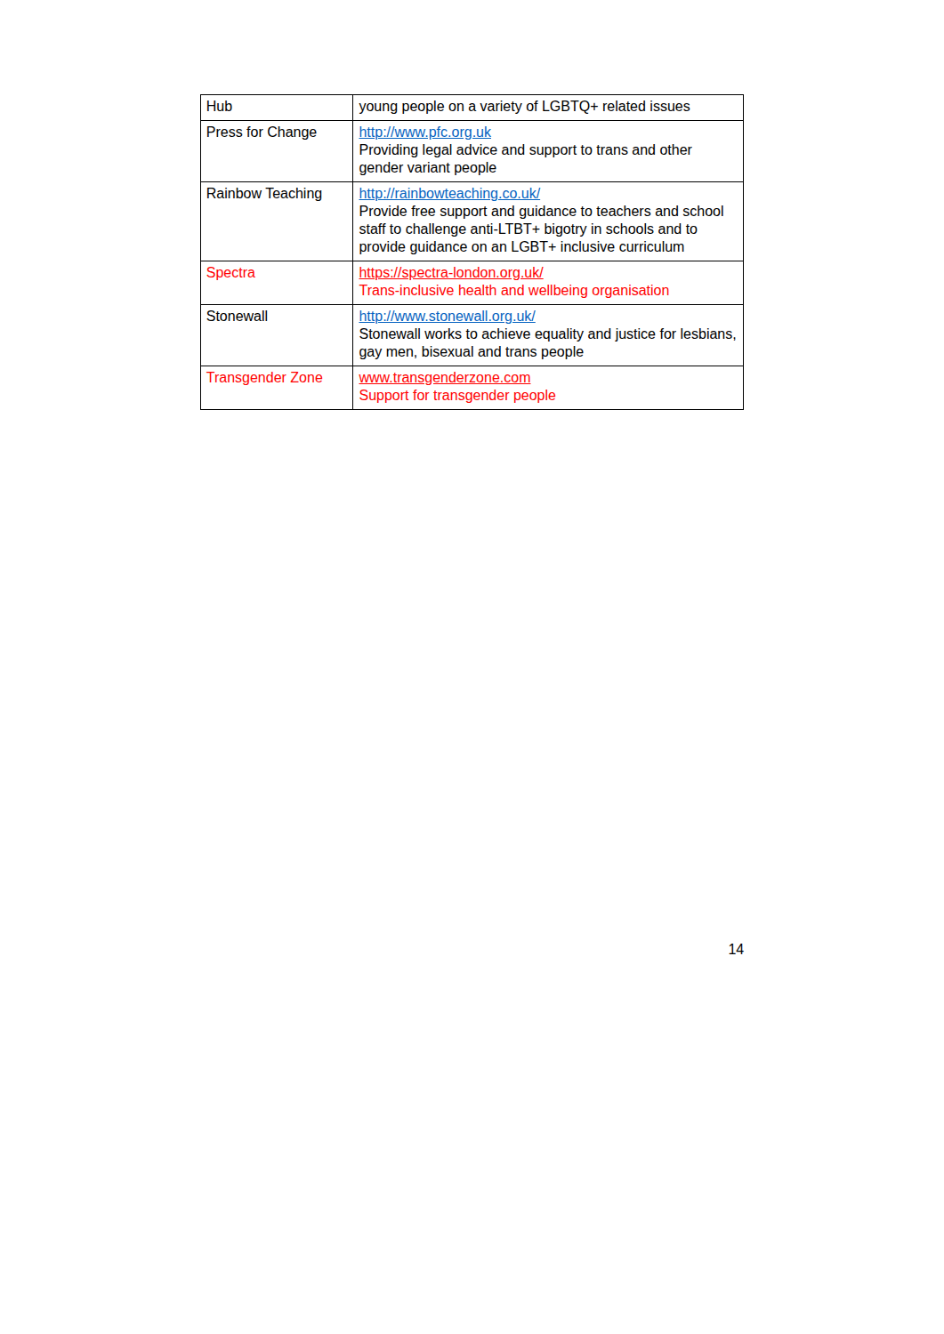| Hub | young people on a variety of LGBTQ+ related issues |
| Press for Change | http://www.pfc.org.uk Providing legal advice and support to trans and other gender variant people |
| Rainbow Teaching | http://rainbowteaching.co.uk/ Provide free support and guidance to teachers and school staff to challenge anti-LTBT+ bigotry in schools and to provide guidance on an LGBT+ inclusive curriculum |
| Spectra | https://spectra-london.org.uk/ Trans-inclusive health and wellbeing organisation |
| Stonewall | http://www.stonewall.org.uk/ Stonewall works to achieve equality and justice for lesbians, gay men, bisexual and trans people |
| Transgender Zone | www.transgenderzone.com Support for transgender people |
14